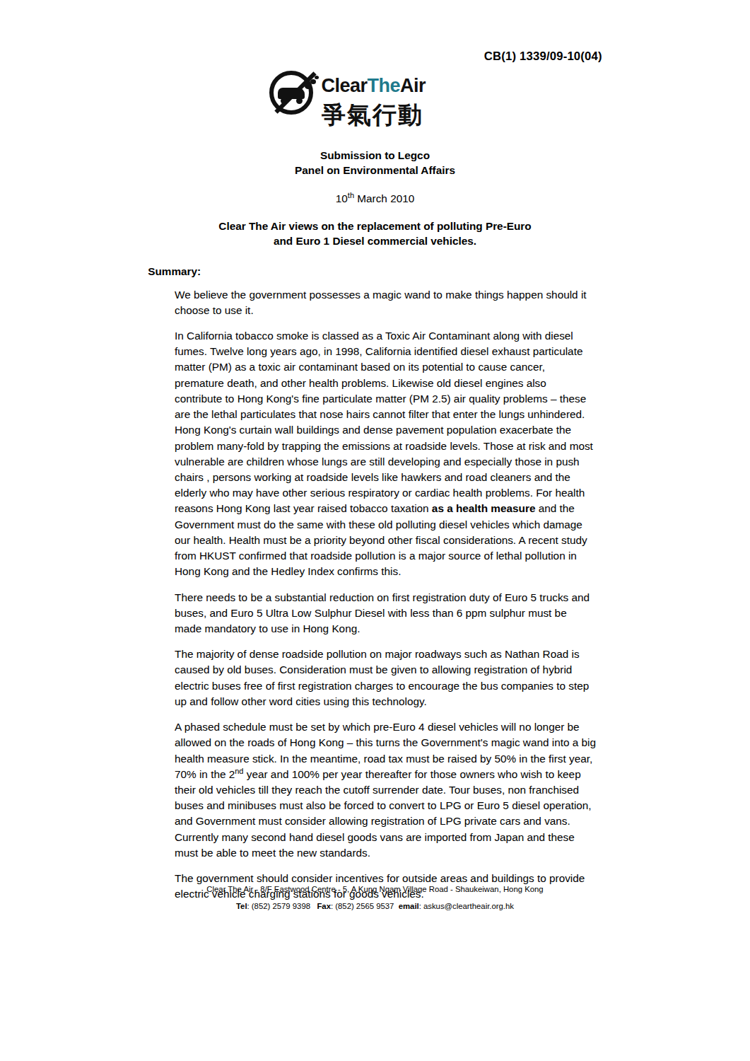CB(1) 1339/09-10(04)
ClearThe Air 爭氣行動
Submission to Legco
Panel on Environmental Affairs
10th March 2010
Clear The Air views on the replacement of polluting Pre-Euro
and Euro 1 Diesel commercial vehicles.
Summary:
We believe the government possesses a magic wand to make things happen should it choose to use it.
In California tobacco smoke is classed as a Toxic Air Contaminant along with diesel fumes. Twelve long years ago, in 1998, California identified diesel exhaust particulate matter (PM) as a toxic air contaminant based on its potential to cause cancer, premature death, and other health problems. Likewise old diesel engines also contribute to Hong Kong's fine particulate matter (PM 2.5) air quality problems – these are the lethal particulates that nose hairs cannot filter that enter the lungs unhindered. Hong Kong's curtain wall buildings and dense pavement population exacerbate the problem many-fold by trapping the emissions at roadside levels. Those at risk and most vulnerable are children whose lungs are still developing and especially those in push chairs , persons working at roadside levels like hawkers and road cleaners and the elderly who may have other serious respiratory or cardiac health problems. For health reasons Hong Kong last year raised tobacco taxation as a health measure and the Government must do the same with these old polluting diesel vehicles which damage our health. Health must be a priority beyond other fiscal considerations. A recent study from HKUST confirmed that roadside pollution is a major source of lethal pollution in Hong Kong and the Hedley Index confirms this.
There needs to be a substantial reduction on first registration duty of Euro 5 trucks and buses, and Euro 5 Ultra Low Sulphur Diesel with less than 6 ppm sulphur must be made mandatory to use in Hong Kong.
The majority of dense roadside pollution on major roadways such as Nathan Road is caused by old buses. Consideration must be given to allowing registration of hybrid electric buses free of first registration charges to encourage the bus companies to step up and follow other word cities using this technology.
A phased schedule must be set by which pre-Euro 4 diesel vehicles will no longer be allowed on the roads of Hong Kong – this turns the Government's magic wand into a big health measure stick. In the meantime, road tax must be raised by 50% in the first year, 70% in the 2nd year and 100% per year thereafter for those owners who wish to keep their old vehicles till they reach the cutoff surrender date. Tour buses, non franchised buses and minibuses must also be forced to convert to LPG or Euro 5 diesel operation, and Government must consider allowing registration of LPG private cars and vans. Currently many second hand diesel goods vans are imported from Japan and these must be able to meet the new standards.
The government should consider incentives for outside areas and buildings to provide electric vehicle charging stations for goods vehicles.
Clear The Air - 8/F Eastwood Centre - 5, A Kung Ngam Village Road - Shaukeiwan, Hong Kong
Tel: (852) 2579 9398 Fax: (852) 2565 9537 email: askus@cleartheair.org.hk